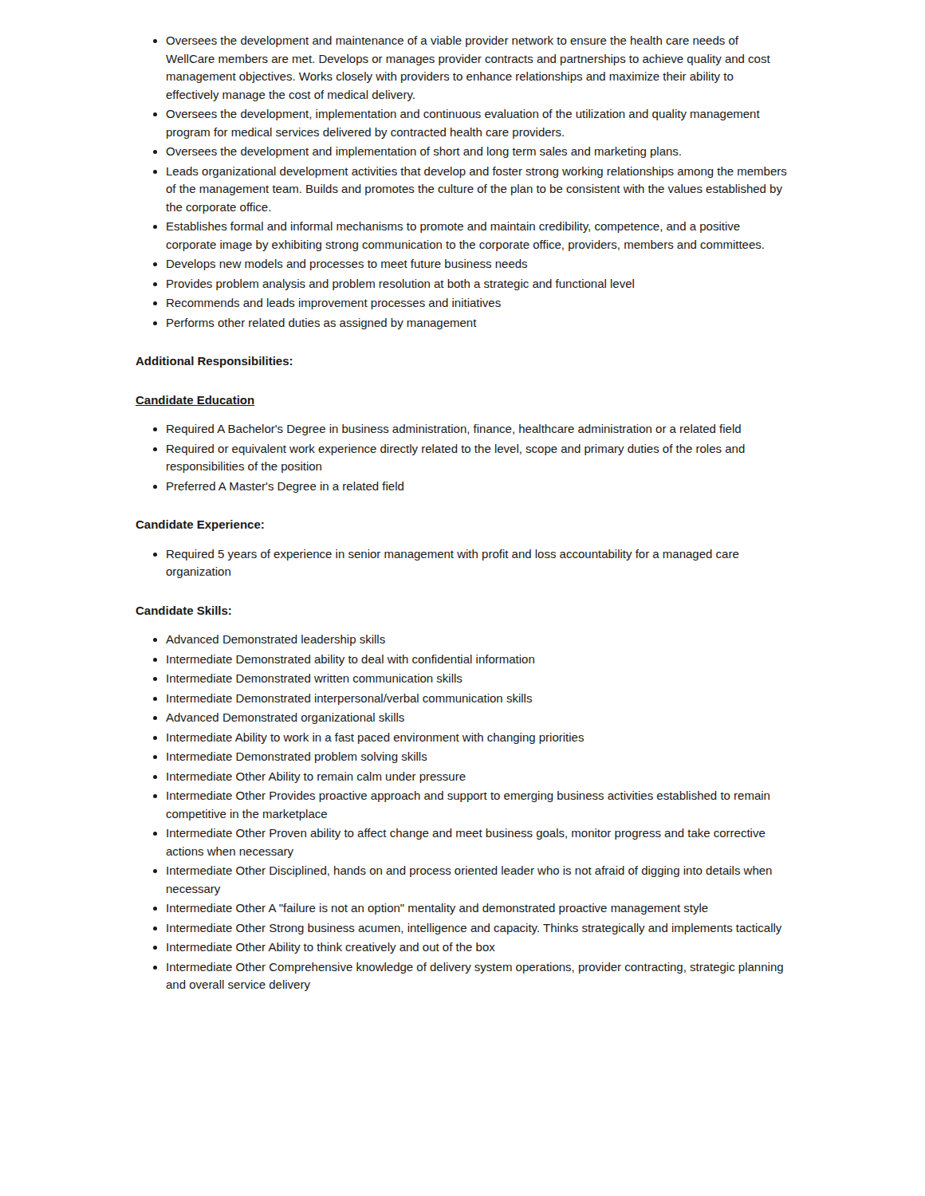Oversees the development and maintenance of a viable provider network to ensure the health care needs of WellCare members are met. Develops or manages provider contracts and partnerships to achieve quality and cost management objectives. Works closely with providers to enhance relationships and maximize their ability to effectively manage the cost of medical delivery.
Oversees the development, implementation and continuous evaluation of the utilization and quality management program for medical services delivered by contracted health care providers.
Oversees the development and implementation of short and long term sales and marketing plans.
Leads organizational development activities that develop and foster strong working relationships among the members of the management team. Builds and promotes the culture of the plan to be consistent with the values established by the corporate office.
Establishes formal and informal mechanisms to promote and maintain credibility, competence, and a positive corporate image by exhibiting strong communication to the corporate office, providers, members and committees.
Develops new models and processes to meet future business needs
Provides problem analysis and problem resolution at both a strategic and functional level
Recommends and leads improvement processes and initiatives
Performs other related duties as assigned by management
Additional Responsibilities:
Candidate Education
Required A Bachelor's Degree in business administration, finance, healthcare administration or a related field
Required or equivalent work experience directly related to the level, scope and primary duties of the roles and responsibilities of the position
Preferred A Master's Degree in a related field
Candidate Experience:
Required 5 years of experience in senior management with profit and loss accountability for a managed care organization
Candidate Skills:
Advanced Demonstrated leadership skills
Intermediate Demonstrated ability to deal with confidential information
Intermediate Demonstrated written communication skills
Intermediate Demonstrated interpersonal/verbal communication skills
Advanced Demonstrated organizational skills
Intermediate Ability to work in a fast paced environment with changing priorities
Intermediate Demonstrated problem solving skills
Intermediate Other Ability to remain calm under pressure
Intermediate Other Provides proactive approach and support to emerging business activities established to remain competitive in the marketplace
Intermediate Other Proven ability to affect change and meet business goals, monitor progress and take corrective actions when necessary
Intermediate Other Disciplined, hands on and process oriented leader who is not afraid of digging into details when necessary
Intermediate Other A "failure is not an option" mentality and demonstrated proactive management style
Intermediate Other Strong business acumen, intelligence and capacity. Thinks strategically and implements tactically
Intermediate Other Ability to think creatively and out of the box
Intermediate Other Comprehensive knowledge of delivery system operations, provider contracting, strategic planning and overall service delivery